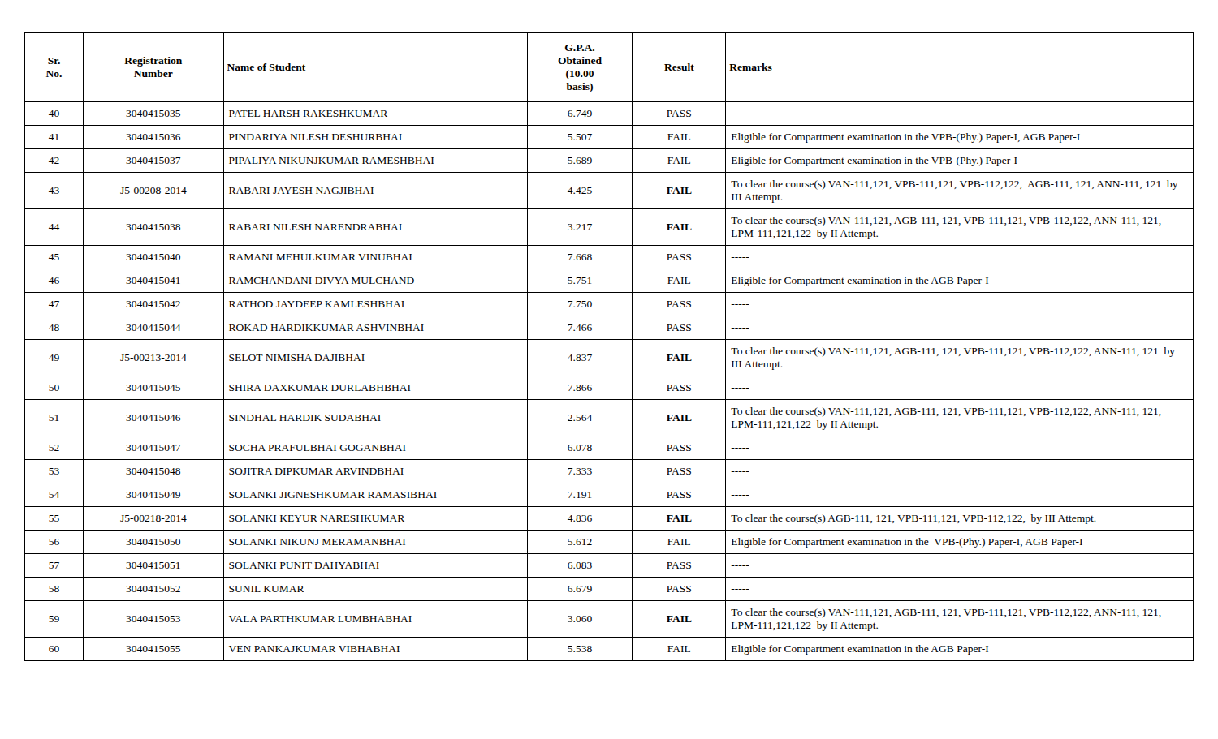| Sr. No. | Registration Number | Name of Student | G.P.A. Obtained (10.00 basis) | Result | Remarks |
| --- | --- | --- | --- | --- | --- |
| 40 | 3040415035 | PATEL HARSH RAKESHKUMAR | 6.749 | PASS | ----- |
| 41 | 3040415036 | PINDARIYA NILESH DESHURBHAI | 5.507 | FAIL | Eligible for Compartment examination in the VPB-(Phy.) Paper-I, AGB Paper-I |
| 42 | 3040415037 | PIPALIYA NIKUNJKUMAR RAMESHBHAI | 5.689 | FAIL | Eligible for Compartment examination in the VPB-(Phy.) Paper-I |
| 43 | J5-00208-2014 | RABARI JAYESH NAGJIBHAI | 4.425 | FAIL | To clear the course(s) VAN-111,121, VPB-111,121, VPB-112,122, AGB-111, 121, ANN-111, 121 by III Attempt. |
| 44 | 3040415038 | RABARI NILESH NARENDRABHAI | 3.217 | FAIL | To clear the course(s) VAN-111,121, AGB-111, 121, VPB-111,121, VPB-112,122, ANN-111, 121, LPM-111,121,122 by II Attempt. |
| 45 | 3040415040 | RAMANI MEHULKUMAR VINUBHAI | 7.668 | PASS | ----- |
| 46 | 3040415041 | RAMCHANDANI DIVYA MULCHAND | 5.751 | FAIL | Eligible for Compartment examination in the AGB Paper-I |
| 47 | 3040415042 | RATHOD JAYDEEP KAMLESHBHAI | 7.750 | PASS | ----- |
| 48 | 3040415044 | ROKAD HARDIKKUMAR ASHVINBHAI | 7.466 | PASS | ----- |
| 49 | J5-00213-2014 | SELOT NIMISHA DAJIBHAI | 4.837 | FAIL | To clear the course(s) VAN-111,121, AGB-111, 121, VPB-111,121, VPB-112,122, ANN-111, 121 by III Attempt. |
| 50 | 3040415045 | SHIRA DAXKUMAR DURLABHBHAI | 7.866 | PASS | ----- |
| 51 | 3040415046 | SINDHAL HARDIK SUDABHAI | 2.564 | FAIL | To clear the course(s) VAN-111,121, AGB-111, 121, VPB-111,121, VPB-112,122, ANN-111, 121, LPM-111,121,122 by II Attempt. |
| 52 | 3040415047 | SOCHA PRAFULBHAI GOGANBHAI | 6.078 | PASS | ----- |
| 53 | 3040415048 | SOJITRA DIPKUMAR ARVINDBHAI | 7.333 | PASS | ----- |
| 54 | 3040415049 | SOLANKI JIGNESHKUMAR RAMASIBHAI | 7.191 | PASS | ----- |
| 55 | J5-00218-2014 | SOLANKI KEYUR NARESHKUMAR | 4.836 | FAIL | To clear the course(s) AGB-111, 121, VPB-111,121, VPB-112,122, by III Attempt. |
| 56 | 3040415050 | SOLANKI NIKUNJ MERAMANBHAI | 5.612 | FAIL | Eligible for Compartment examination in the VPB-(Phy.) Paper-I, AGB Paper-I |
| 57 | 3040415051 | SOLANKI PUNIT DAHYABHAI | 6.083 | PASS | ----- |
| 58 | 3040415052 | SUNIL KUMAR | 6.679 | PASS | ----- |
| 59 | 3040415053 | VALA PARTHKUMAR LUMBHABHAI | 3.060 | FAIL | To clear the course(s) VAN-111,121, AGB-111, 121, VPB-111,121, VPB-112,122, ANN-111, 121, LPM-111,121,122 by II Attempt. |
| 60 | 3040415055 | VEN PANKAJKUMAR VIBHABHAI | 5.538 | FAIL | Eligible for Compartment examination in the AGB Paper-I |